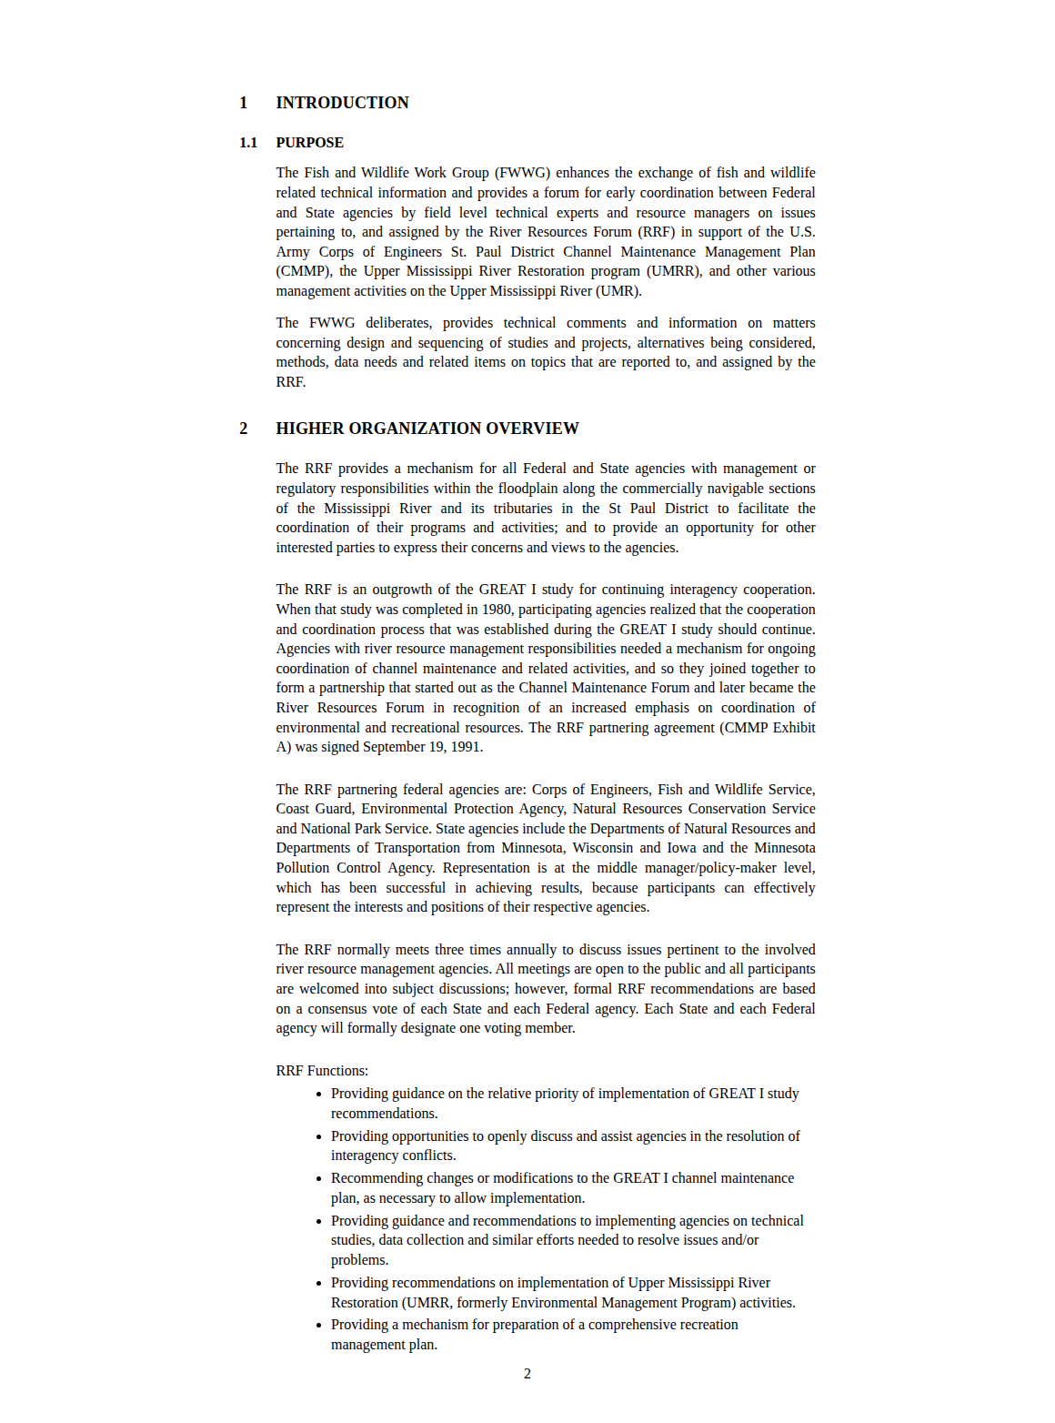1 INTRODUCTION
1.1 PURPOSE
The Fish and Wildlife Work Group (FWWG) enhances the exchange of fish and wildlife related technical information and provides a forum for early coordination between Federal and State agencies by field level technical experts and resource managers on issues pertaining to, and assigned by the River Resources Forum (RRF) in support of the U.S. Army Corps of Engineers St. Paul District Channel Maintenance Management Plan (CMMP), the Upper Mississippi River Restoration program (UMRR), and other various management activities on the Upper Mississippi River (UMR).
The FWWG deliberates, provides technical comments and information on matters concerning design and sequencing of studies and projects, alternatives being considered, methods, data needs and related items on topics that are reported to, and assigned by the RRF.
2 HIGHER ORGANIZATION OVERVIEW
The RRF provides a mechanism for all Federal and State agencies with management or regulatory responsibilities within the floodplain along the commercially navigable sections of the Mississippi River and its tributaries in the St Paul District to facilitate the coordination of their programs and activities; and to provide an opportunity for other interested parties to express their concerns and views to the agencies.
The RRF is an outgrowth of the GREAT I study for continuing interagency cooperation. When that study was completed in 1980, participating agencies realized that the cooperation and coordination process that was established during the GREAT I study should continue. Agencies with river resource management responsibilities needed a mechanism for ongoing coordination of channel maintenance and related activities, and so they joined together to form a partnership that started out as the Channel Maintenance Forum and later became the River Resources Forum in recognition of an increased emphasis on coordination of environmental and recreational resources. The RRF partnering agreement (CMMP Exhibit A) was signed September 19, 1991.
The RRF partnering federal agencies are: Corps of Engineers, Fish and Wildlife Service, Coast Guard, Environmental Protection Agency, Natural Resources Conservation Service and National Park Service. State agencies include the Departments of Natural Resources and Departments of Transportation from Minnesota, Wisconsin and Iowa and the Minnesota Pollution Control Agency. Representation is at the middle manager/policy-maker level, which has been successful in achieving results, because participants can effectively represent the interests and positions of their respective agencies.
The RRF normally meets three times annually to discuss issues pertinent to the involved river resource management agencies. All meetings are open to the public and all participants are welcomed into subject discussions; however, formal RRF recommendations are based on a consensus vote of each State and each Federal agency. Each State and each Federal agency will formally designate one voting member.
RRF Functions:
Providing guidance on the relative priority of implementation of GREAT I study recommendations.
Providing opportunities to openly discuss and assist agencies in the resolution of interagency conflicts.
Recommending changes or modifications to the GREAT I channel maintenance plan, as necessary to allow implementation.
Providing guidance and recommendations to implementing agencies on technical studies, data collection and similar efforts needed to resolve issues and/or problems.
Providing recommendations on implementation of Upper Mississippi River Restoration (UMRR, formerly Environmental Management Program) activities.
Providing a mechanism for preparation of a comprehensive recreation management plan.
2